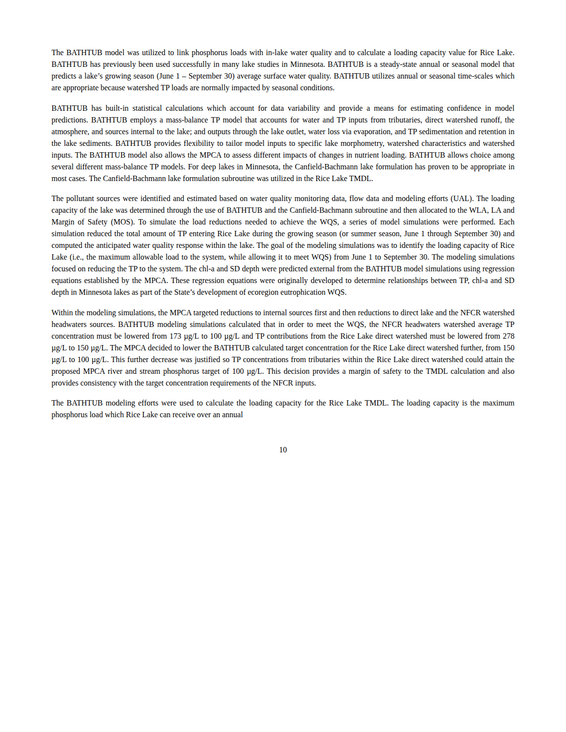The BATHTUB model was utilized to link phosphorus loads with in-lake water quality and to calculate a loading capacity value for Rice Lake. BATHTUB has previously been used successfully in many lake studies in Minnesota. BATHTUB is a steady-state annual or seasonal model that predicts a lake’s growing season (June 1 – September 30) average surface water quality. BATHTUB utilizes annual or seasonal time-scales which are appropriate because watershed TP loads are normally impacted by seasonal conditions.
BATHTUB has built-in statistical calculations which account for data variability and provide a means for estimating confidence in model predictions. BATHTUB employs a mass-balance TP model that accounts for water and TP inputs from tributaries, direct watershed runoff, the atmosphere, and sources internal to the lake; and outputs through the lake outlet, water loss via evaporation, and TP sedimentation and retention in the lake sediments. BATHTUB provides flexibility to tailor model inputs to specific lake morphometry, watershed characteristics and watershed inputs. The BATHTUB model also allows the MPCA to assess different impacts of changes in nutrient loading. BATHTUB allows choice among several different mass-balance TP models. For deep lakes in Minnesota, the Canfield-Bachmann lake formulation has proven to be appropriate in most cases. The Canfield-Bachmann lake formulation subroutine was utilized in the Rice Lake TMDL.
The pollutant sources were identified and estimated based on water quality monitoring data, flow data and modeling efforts (UAL). The loading capacity of the lake was determined through the use of BATHTUB and the Canfield-Bachmann subroutine and then allocated to the WLA, LA and Margin of Safety (MOS). To simulate the load reductions needed to achieve the WQS, a series of model simulations were performed. Each simulation reduced the total amount of TP entering Rice Lake during the growing season (or summer season, June 1 through September 30) and computed the anticipated water quality response within the lake. The goal of the modeling simulations was to identify the loading capacity of Rice Lake (i.e., the maximum allowable load to the system, while allowing it to meet WQS) from June 1 to September 30. The modeling simulations focused on reducing the TP to the system. The chl-a and SD depth were predicted external from the BATHTUB model simulations using regression equations established by the MPCA. These regression equations were originally developed to determine relationships between TP, chl-a and SD depth in Minnesota lakes as part of the State’s development of ecoregion eutrophication WQS.
Within the modeling simulations, the MPCA targeted reductions to internal sources first and then reductions to direct lake and the NFCR watershed headwaters sources. BATHTUB modeling simulations calculated that in order to meet the WQS, the NFCR headwaters watershed average TP concentration must be lowered from 173 µg/L to 100 µg/L and TP contributions from the Rice Lake direct watershed must be lowered from 278 µg/L to 150 µg/L. The MPCA decided to lower the BATHTUB calculated target concentration for the Rice Lake direct watershed further, from 150 µg/L to 100 µg/L. This further decrease was justified so TP concentrations from tributaries within the Rice Lake direct watershed could attain the proposed MPCA river and stream phosphorus target of 100 µg/L. This decision provides a margin of safety to the TMDL calculation and also provides consistency with the target concentration requirements of the NFCR inputs.
The BATHTUB modeling efforts were used to calculate the loading capacity for the Rice Lake TMDL. The loading capacity is the maximum phosphorus load which Rice Lake can receive over an annual
10